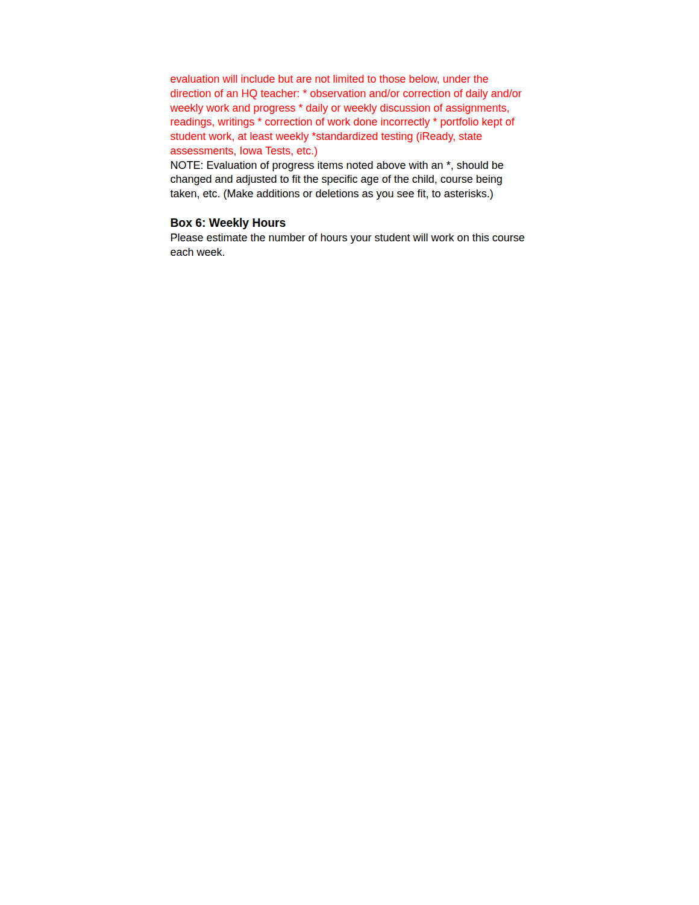evaluation will include but are not limited to those below, under the direction of an HQ teacher: * observation and/or correction of daily and/or weekly work and progress * daily or weekly discussion of assignments, readings, writings * correction of work done incorrectly * portfolio kept of student work, at least weekly *standardized testing (iReady, state assessments, Iowa Tests, etc.)
NOTE: Evaluation of progress items noted above with an *, should be changed and adjusted to fit the specific age of the child, course being taken, etc. (Make additions or deletions as you see fit, to asterisks.)
Box 6: Weekly Hours
Please estimate the number of hours your student will work on this course each week.